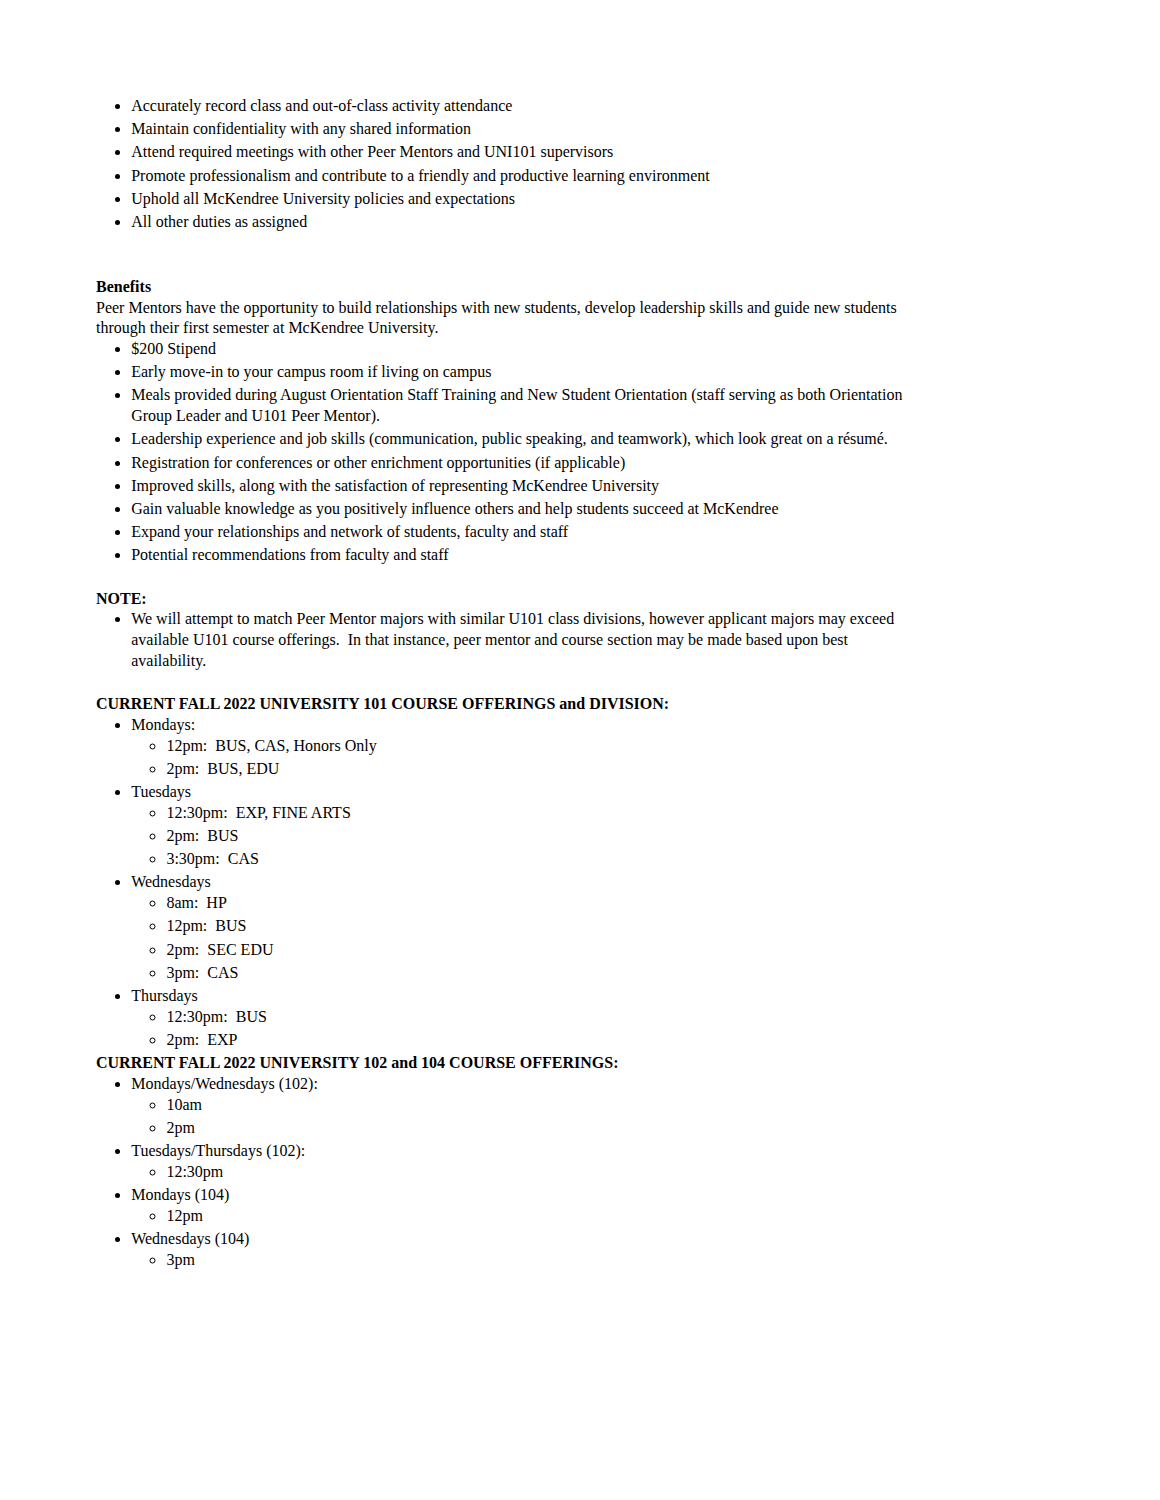Accurately record class and out-of-class activity attendance
Maintain confidentiality with any shared information
Attend required meetings with other Peer Mentors and UNI101 supervisors
Promote professionalism and contribute to a friendly and productive learning environment
Uphold all McKendree University policies and expectations
All other duties as assigned
Benefits
Peer Mentors have the opportunity to build relationships with new students, develop leadership skills and guide new students through their first semester at McKendree University.
$200 Stipend
Early move-in to your campus room if living on campus
Meals provided during August Orientation Staff Training and New Student Orientation (staff serving as both Orientation Group Leader and U101 Peer Mentor).
Leadership experience and job skills (communication, public speaking, and teamwork), which look great on a résumé.
Registration for conferences or other enrichment opportunities (if applicable)
Improved skills, along with the satisfaction of representing McKendree University
Gain valuable knowledge as you positively influence others and help students succeed at McKendree
Expand your relationships and network of students, faculty and staff
Potential recommendations from faculty and staff
NOTE:
We will attempt to match Peer Mentor majors with similar U101 class divisions, however applicant majors may exceed available U101 course offerings. In that instance, peer mentor and course section may be made based upon best availability.
CURRENT FALL 2022 UNIVERSITY 101 COURSE OFFERINGS and DIVISION:
Mondays:
12pm: BUS, CAS, Honors Only
2pm: BUS, EDU
Tuesdays
12:30pm: EXP, FINE ARTS
2pm: BUS
3:30pm: CAS
Wednesdays
8am: HP
12pm: BUS
2pm: SEC EDU
3pm: CAS
Thursdays
12:30pm: BUS
2pm: EXP
CURRENT FALL 2022 UNIVERSITY 102 and 104 COURSE OFFERINGS:
Mondays/Wednesdays (102):
10am
2pm
Tuesdays/Thursdays (102):
12:30pm
Mondays (104)
12pm
Wednesdays (104)
3pm